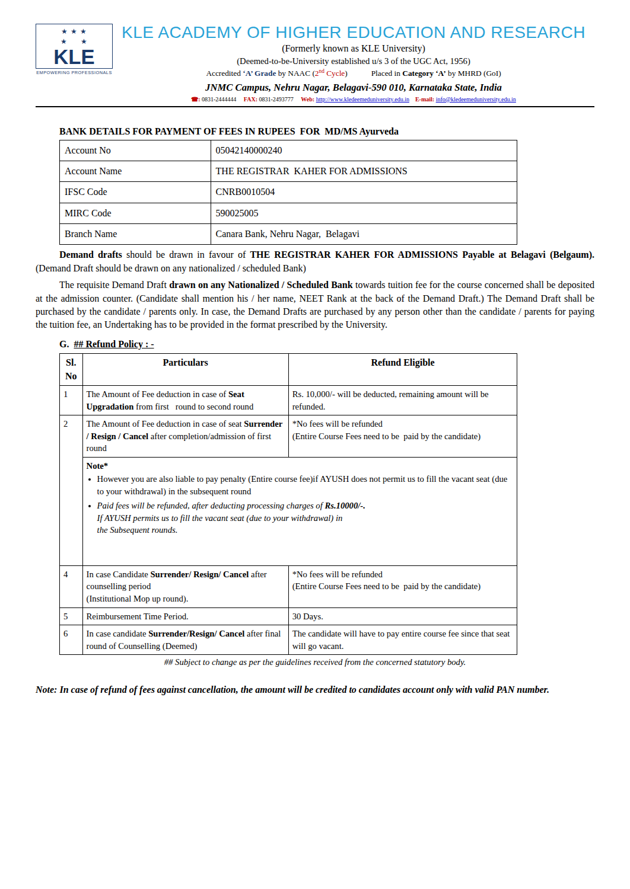★ ★ ★
★ ★
KLE
EMPOWERING PROFESSIONALS
KLE ACADEMY OF HIGHER EDUCATION AND RESEARCH
(Formerly known as KLE University)
(Deemed-to-be-University established u/s 3 of the UGC Act, 1956)
Accredited ‘A’ Grade by NAAC (2nd Cycle) Placed in Category ‘A’ by MHRD (GoI)
JNMC Campus, Nehru Nagar, Belagavi-590 010, Karnataka State, India
☎: 0831-2444444 FAX: 0831-2493777 Web: http://www.kledeemeduniversity.edu.in E-mail: info@kledeemeduniversity.edu.in
BANK DETAILS FOR PAYMENT OF FEES IN RUPEES FOR MD/MS Ayurveda
| Account No | 05042140000240 |
| Account Name | THE REGISTRAR KAHER FOR ADMISSIONS |
| IFSC Code | CNRB0010504 |
| MIRC Code | 590025005 |
| Branch Name | Canara Bank, Nehru Nagar, Belagavi |
Demand drafts should be drawn in favour of THE REGISTRAR KAHER FOR ADMISSIONS Payable at Belagavi (Belgaum). (Demand Draft should be drawn on any nationalized / scheduled Bank)
The requisite Demand Draft drawn on any Nationalized / Scheduled Bank towards tuition fee for the course concerned shall be deposited at the admission counter. (Candidate shall mention his / her name, NEET Rank at the back of the Demand Draft.) The Demand Draft shall be purchased by the candidate / parents only. In case, the Demand Drafts are purchased by any person other than the candidate / parents for paying the tuition fee, an Undertaking has to be provided in the format prescribed by the University.
G. ## Refund Policy : -
| Sl. No | Particulars | Refund Eligible |
| --- | --- | --- |
| 1 | The Amount of Fee deduction in case of Seat Upgradation from first round to second round | Rs. 10,000/- will be deducted, remaining amount will be refunded. |
| 2 | The Amount of Fee deduction in case of seat Surrender / Resign / Cancel after completion/admission of first round | *No fees will be refunded (Entire Course Fees need to be paid by the candidate) |
| Note* However you are also liable to pay penalty (Entire course fee)if AYUSH does not permit us to fill the vacant seat (due to your withdrawal) in the subsequent round Paid fees will be refunded, after deducting processing charges of Rs.10000/-. If AYUSH permits us to fill the vacant seat (due to your withdrawal) in the Subsequent rounds. |
| 4 | In case Candidate Surrender/ Resign/ Cancel after counselling period (Institutional Mop up round). | *No fees will be refunded (Entire Course Fees need to be paid by the candidate) |
| 5 | Reimbursement Time Period. | 30 Days. |
| 6 | In case candidate Surrender/Resign/ Cancel after final round of Counselling (Deemed) | The candidate will have to pay entire course fee since that seat will go vacant. |
## Subject to change as per the guidelines received from the concerned statutory body.
Note: In case of refund of fees against cancellation, the amount will be credited to candidates account only with valid PAN number.